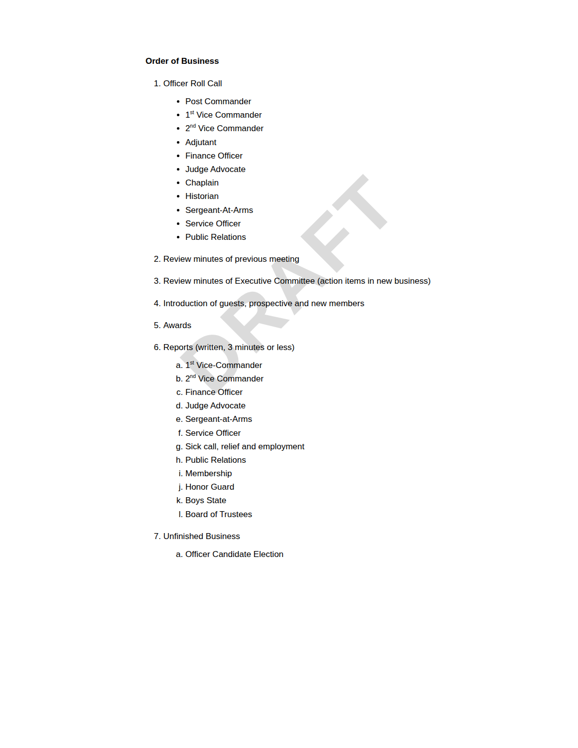DRAFT
Order of Business
Officer Roll Call
Post Commander
1st Vice Commander
2nd Vice Commander
Adjutant
Finance Officer
Judge Advocate
Chaplain
Historian
Sergeant-At-Arms
Service Officer
Public Relations
Review minutes of previous meeting
Review minutes of Executive Committee (action items in new business)
Introduction of guests, prospective and new members
Awards
Reports (written, 3 minutes or less)
1st Vice-Commander
2nd Vice Commander
Finance Officer
Judge Advocate
Sergeant-at-Arms
Service Officer
Sick call, relief and employment
Public Relations
Membership
Honor Guard
Boys State
Board of Trustees
Unfinished Business
Officer Candidate Election